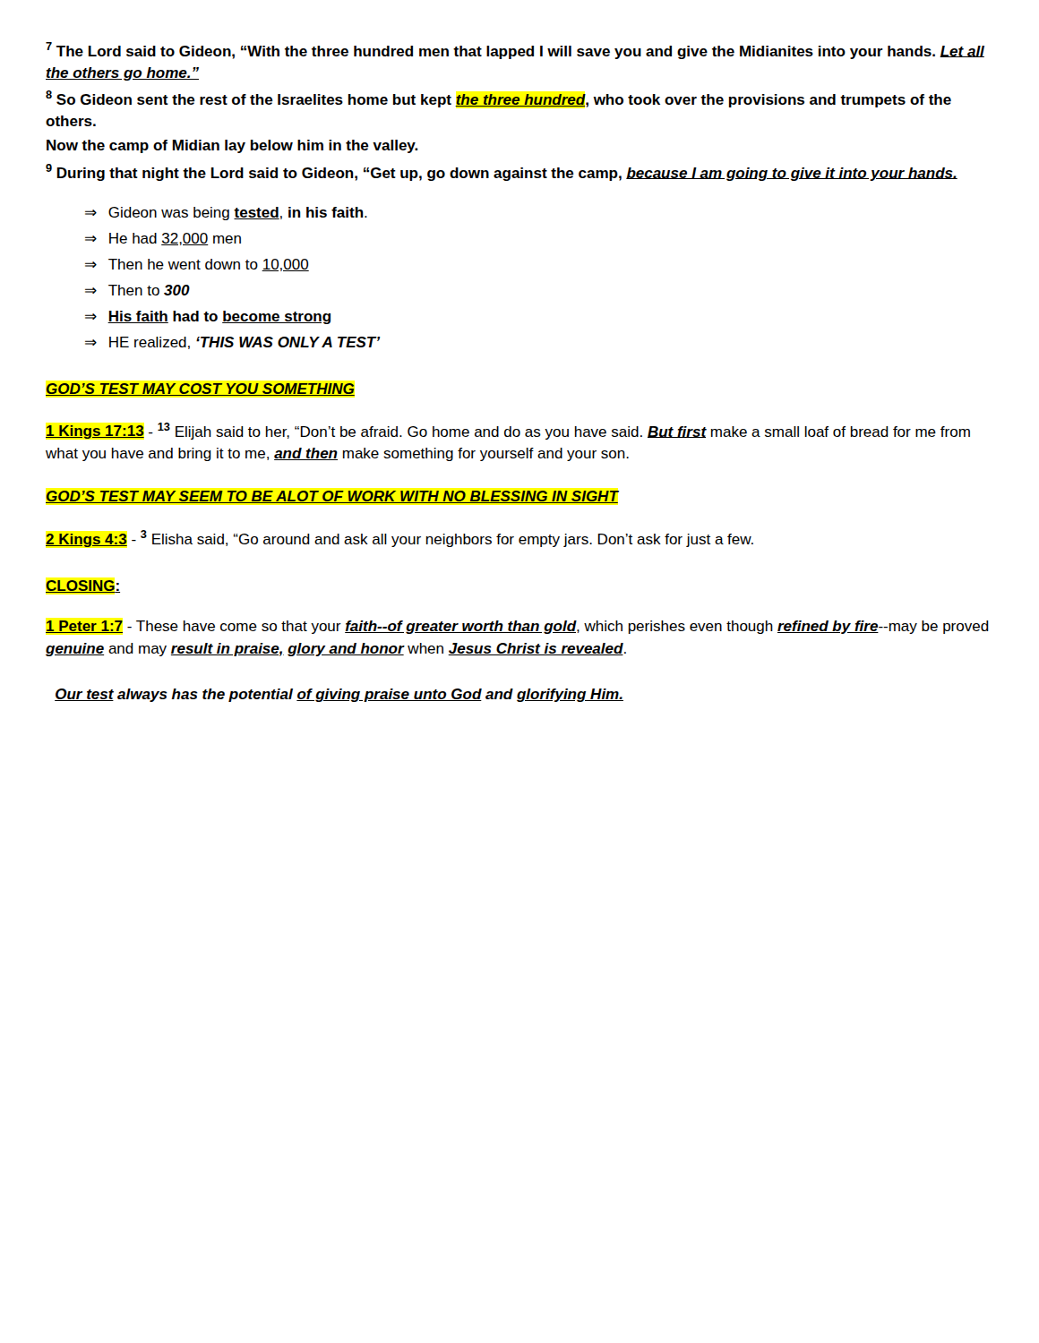7 The Lord said to Gideon, “With the three hundred men that lapped I will save you and give the Midianites into your hands. Let all the others go home.”
8 So Gideon sent the rest of the Israelites home but kept the three hundred, who took over the provisions and trumpets of the others.
Now the camp of Midian lay below him in the valley.
9 During that night the Lord said to Gideon, “Get up, go down against the camp, because I am going to give it into your hands.
Gideon was being tested, in his faith.
He had 32,000 men
Then he went down to 10,000
Then to 300
His faith had to become strong
HE realized, ‘THIS WAS ONLY A TEST’
GOD’S TEST MAY COST YOU SOMETHING
1 Kings 17:13 - 13 Elijah said to her, “Don’t be afraid. Go home and do as you have said. But first make a small loaf of bread for me from what you have and bring it to me, and then make something for yourself and your son.
GOD’S TEST MAY SEEM TO BE ALOT OF WORK WITH NO BLESSING IN SIGHT
2 Kings 4:3 - 3 Elisha said, “Go around and ask all your neighbors for empty jars. Don’t ask for just a few.
CLOSING:
1 Peter 1:7 - These have come so that your faith--of greater worth than gold, which perishes even though refined by fire--may be proved genuine and may result in praise, glory and honor when Jesus Christ is revealed.
Our test always has the potential of giving praise unto God and glorifying Him.